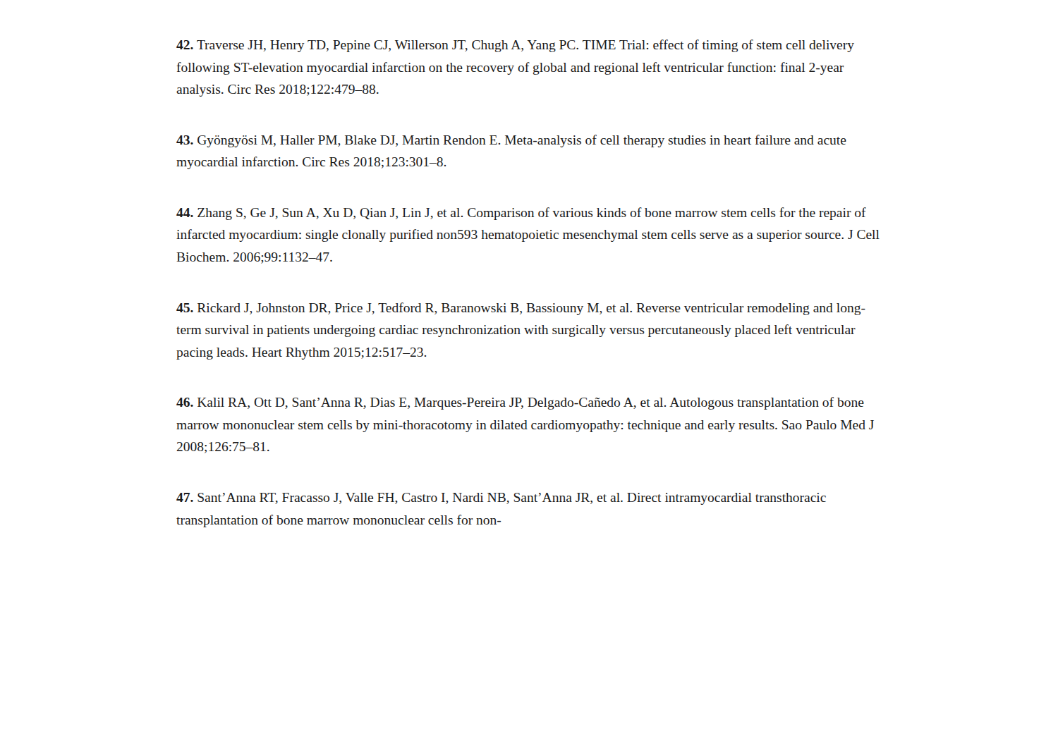42. Traverse JH, Henry TD, Pepine CJ, Willerson JT, Chugh A, Yang PC. TIME Trial: effect of timing of stem cell delivery following ST-elevation myocardial infarction on the recovery of global and regional left ventricular function: final 2-year analysis. Circ Res 2018;122:479–88.
43. Gyöngyösi M, Haller PM, Blake DJ, Martin Rendon E. Meta-analysis of cell therapy studies in heart failure and acute myocardial infarction. Circ Res 2018;123:301–8.
44. Zhang S, Ge J, Sun A, Xu D, Qian J, Lin J, et al. Comparison of various kinds of bone marrow stem cells for the repair of infarcted myocardium: single clonally purified non593 hematopoietic mesenchymal stem cells serve as a superior source. J Cell Biochem. 2006;99:1132–47.
45. Rickard J, Johnston DR, Price J, Tedford R, Baranowski B, Bassiouny M, et al. Reverse ventricular remodeling and long-term survival in patients undergoing cardiac resynchronization with surgically versus percutaneously placed left ventricular pacing leads. Heart Rhythm 2015;12:517–23.
46. Kalil RA, Ott D, Sant’Anna R, Dias E, Marques-Pereira JP, Delgado-Cañedo A, et al. Autologous transplantation of bone marrow mononuclear stem cells by mini-thoracotomy in dilated cardiomyopathy: technique and early results. Sao Paulo Med J 2008;126:75–81.
47. Sant’Anna RT, Fracasso J, Valle FH, Castro I, Nardi NB, Sant’Anna JR, et al. Direct intramyocardial transthoracic transplantation of bone marrow mononuclear cells for non-